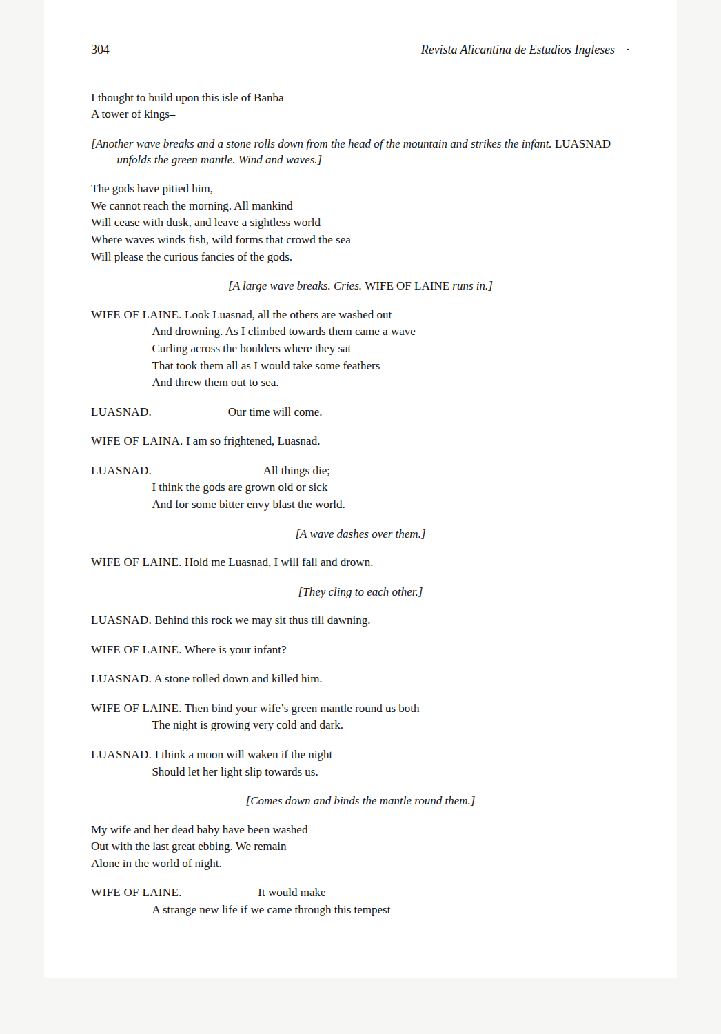304 Revista Alicantina de Estudios Ingleses
I thought to build upon this isle of Banba
A tower of kings–
[Another wave breaks and a stone rolls down from the head of the mountain and strikes the infant. LUASNAD unfolds the green mantle. Wind and waves.]
The gods have pitied him,
We cannot reach the morning. All mankind
Will cease with dusk, and leave a sightless world
Where waves winds fish, wild forms that crowd the sea
Will please the curious fancies of the gods.
[A large wave breaks. Cries. WIFE OF LAINE runs in.]
Wife of Laine. Look Luasnad, all the others are washed out And drowning. As I climbed towards them came a wave Curling across the boulders where they sat That took them all as I would take some feathers And threw them out to sea.
Luasnad. Our time will come.
Wife of Laina. I am so frightened, Luasnad.
Luasnad. All things die; I think the gods are grown old or sick And for some bitter envy blast the world.
[A wave dashes over them.]
Wife of Laine. Hold me Luasnad, I will fall and drown.
[They cling to each other.]
Luasnad. Behind this rock we may sit thus till dawning.
Wife of Laine. Where is your infant?
Luasnad. A stone rolled down and killed him.
Wife of Laine. Then bind your wife’s green mantle round us both The night is growing very cold and dark.
Luasnad. I think a moon will waken if the night Should let her light slip towards us.
[Comes down and binds the mantle round them.]
My wife and her dead baby have been washed
Out with the last great ebbing. We remain
Alone in the world of night.
Wife of Laine. It would make A strange new life if we came through this tempest